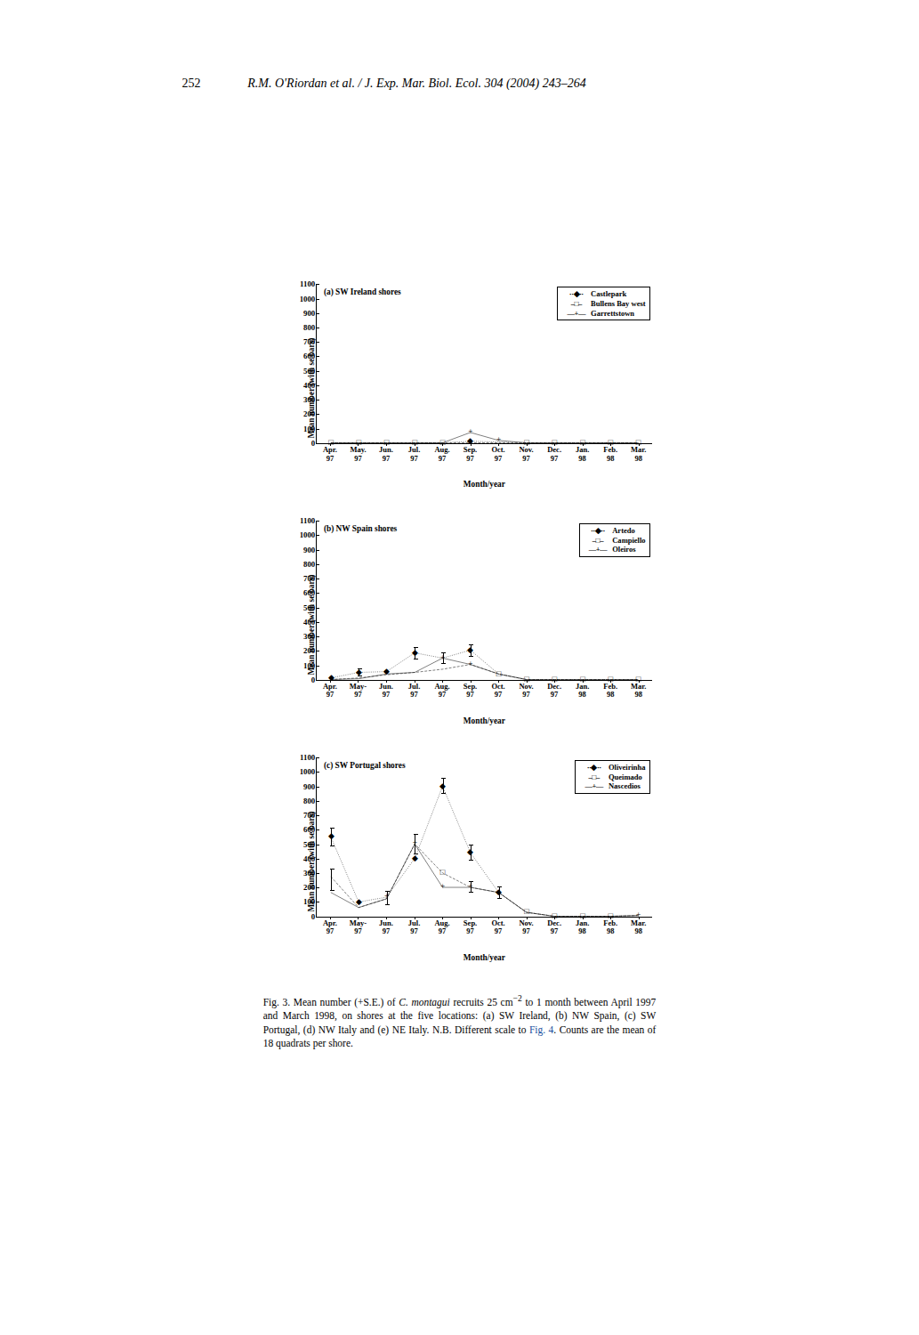252 R.M. O'Riordan et al. / J. Exp. Mar. Biol. Ecol. 304 (2004) 243–264
Mean number (with se bars)
1100
1000
900
800
700
600
500
400
300
200
100
0
(a) SW Ireland shores
··◆··Castlepark
–□–Bullens Bay west
—+—Garrettstown
□
□
□
□
□
+
◆
+
□
□
□
□
□
Apr.
97
May.
97
Jun.
97
Jul.
97
Aug.
97
Sep.
97
Oct.
97
Nov.
97
Dec.
97
Jan.
98
Feb.
98
Mar.
98
Month/year
Mean number (with se bars)
1100
1000
900
800
700
600
500
400
300
200
100
0
(b) NW Spain shores
··◆··Artedo
–□–Campiello
—+—Oleiros
◆
◆
◆
◆
+
◆
+
□
□
□
□
□
□
Apr.
97
May-
97
Jun.
97
Jul.
97
Aug.
97
Sep.
97
Oct.
97
Nov.
97
Dec.
97
Jan.
98
Feb.
98
Mar.
98
Month/year
Mean number (with se bars)
1100
1000
900
800
700
600
500
400
300
200
100
0
(c) SW Portugal shores
··◆··Oliveirinha
–□–Queimado
—+—Nascedios
◆
◆
+
◆
+
◆
□
+
◆
+
◆
□
□
□
□
+
Apr.
97
May-
97
Jun.
97
Jul.
97
Aug.
97
Sep.
97
Oct.
97
Nov.
97
Dec.
97
Jan.
98
Feb.
98
Mar.
98
Month/year
Fig. 3. Mean number (+S.E.) of C. montagui recruits 25 cm−2 to 1 month between April 1997 and March 1998, on shores at the five locations: (a) SW Ireland, (b) NW Spain, (c) SW Portugal, (d) NW Italy and (e) NE Italy. N.B. Different scale to Fig. 4. Counts are the mean of 18 quadrats per shore.